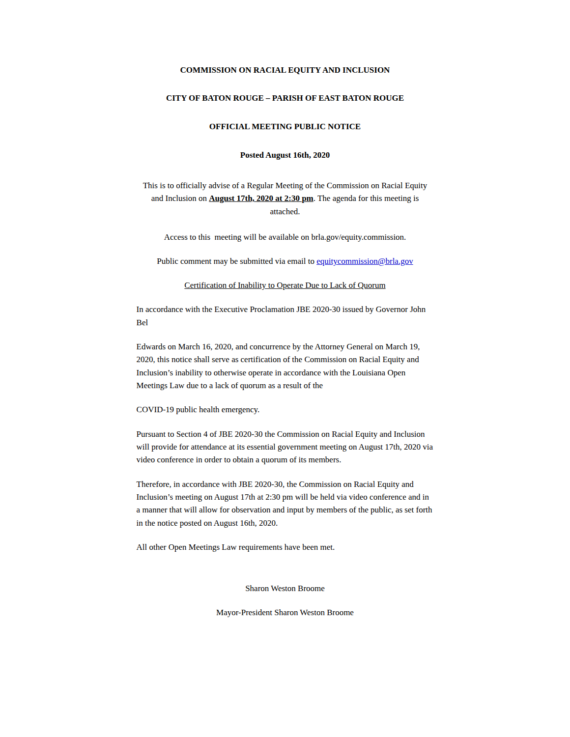COMMISSION ON RACIAL EQUITY AND INCLUSION
CITY OF BATON ROUGE – PARISH OF EAST BATON ROUGE
OFFICIAL MEETING PUBLIC NOTICE
Posted August 16th, 2020
This is to officially advise of a Regular Meeting of the Commission on Racial Equity and Inclusion on August 17th, 2020 at 2:30 pm. The agenda for this meeting is attached.
Access to this meeting will be available on brla.gov/equity.commission.
Public comment may be submitted via email to equitycommission@brla.gov
Certification of Inability to Operate Due to Lack of Quorum
In accordance with the Executive Proclamation JBE 2020-30 issued by Governor John Bel
Edwards on March 16, 2020, and concurrence by the Attorney General on March 19, 2020, this notice shall serve as certification of the Commission on Racial Equity and Inclusion’s inability to otherwise operate in accordance with the Louisiana Open Meetings Law due to a lack of quorum as a result of the
COVID-19 public health emergency.
Pursuant to Section 4 of JBE 2020-30 the Commission on Racial Equity and Inclusion will provide for attendance at its essential government meeting on August 17th, 2020 via video conference in order to obtain a quorum of its members.
Therefore, in accordance with JBE 2020-30, the Commission on Racial Equity and Inclusion’s meeting on August 17th at 2:30 pm will be held via video conference and in a manner that will allow for observation and input by members of the public, as set forth in the notice posted on August 16th, 2020.
All other Open Meetings Law requirements have been met.
Sharon Weston Broome
Mayor-President Sharon Weston Broome